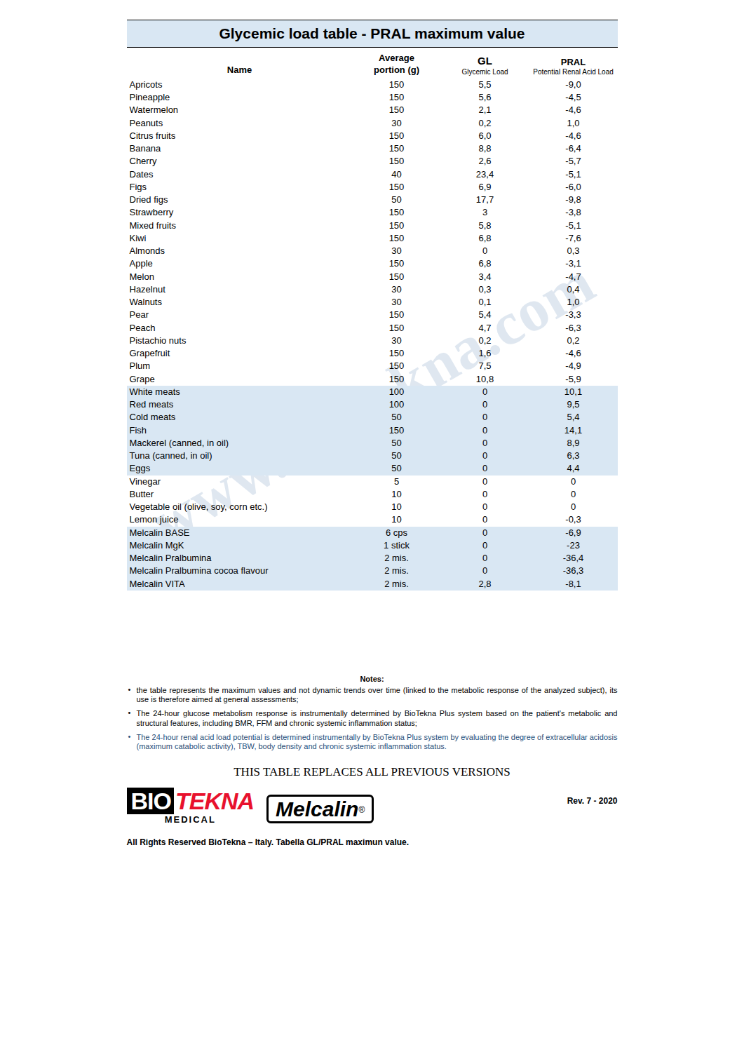www.biotekna.com
Glycemic load table - PRAL maximum value
| Name | Average portion (g) | GL Glycemic Load | PRAL Potential Renal Acid Load |
| --- | --- | --- | --- |
| Apricots | 150 | 5,5 | -9,0 |
| Pineapple | 150 | 5,6 | -4,5 |
| Watermelon | 150 | 2,1 | -4,6 |
| Peanuts | 30 | 0,2 | 1,0 |
| Citrus fruits | 150 | 6,0 | -4,6 |
| Banana | 150 | 8,8 | -6,4 |
| Cherry | 150 | 2,6 | -5,7 |
| Dates | 40 | 23,4 | -5,1 |
| Figs | 150 | 6,9 | -6,0 |
| Dried figs | 50 | 17,7 | -9,8 |
| Strawberry | 150 | 3 | -3,8 |
| Mixed fruits | 150 | 5,8 | -5,1 |
| Kiwi | 150 | 6,8 | -7,6 |
| Almonds | 30 | 0 | 0,3 |
| Apple | 150 | 6,8 | -3,1 |
| Melon | 150 | 3,4 | -4,7 |
| Hazelnut | 30 | 0,3 | 0,4 |
| Walnuts | 30 | 0,1 | 1,0 |
| Pear | 150 | 5,4 | -3,3 |
| Peach | 150 | 4,7 | -6,3 |
| Pistachio nuts | 30 | 0,2 | 0,2 |
| Grapefruit | 150 | 1,6 | -4,6 |
| Plum | 150 | 7,5 | -4,9 |
| Grape | 150 | 10,8 | -5,9 |
| White meats | 100 | 0 | 10,1 |
| Red meats | 100 | 0 | 9,5 |
| Cold meats | 50 | 0 | 5,4 |
| Fish | 150 | 0 | 14,1 |
| Mackerel (canned, in oil) | 50 | 0 | 8,9 |
| Tuna (canned, in oil) | 50 | 0 | 6,3 |
| Eggs | 50 | 0 | 4,4 |
| Vinegar | 5 | 0 | 0 |
| Butter | 10 | 0 | 0 |
| Vegetable oil (olive, soy, corn etc.) | 10 | 0 | 0 |
| Lemon juice | 10 | 0 | -0,3 |
| Melcalin BASE | 6 cps | 0 | -6,9 |
| Melcalin MgK | 1 stick | 0 | -23 |
| Melcalin Pralbumina | 2 mis. | 0 | -36,4 |
| Melcalin Pralbumina cocoa flavour | 2 mis. | 0 | -36,3 |
| Melcalin VITA | 2 mis. | 2,8 | -8,1 |
Notes:
the table represents the maximum values and not dynamic trends over time (linked to the metabolic response of the analyzed subject), its use is therefore aimed at general assessments;
The 24-hour glucose metabolism response is instrumentally determined by BioTekna Plus system based on the patient's metabolic and structural features, including BMR, FFM and chronic systemic inflammation status;
The 24-hour renal acid load potential is determined instrumentally by BioTekna Plus system by evaluating the degree of extracellular acidosis (maximum catabolic activity), TBW, body density and chronic systemic inflammation status.
THIS TABLE REPLACES ALL PREVIOUS VERSIONS
BIO TEKNA
MEDICAL
Melcalin®
Rev. 7 - 2020
All Rights Reserved BioTekna – Italy. Tabella GL/PRAL maximun value.